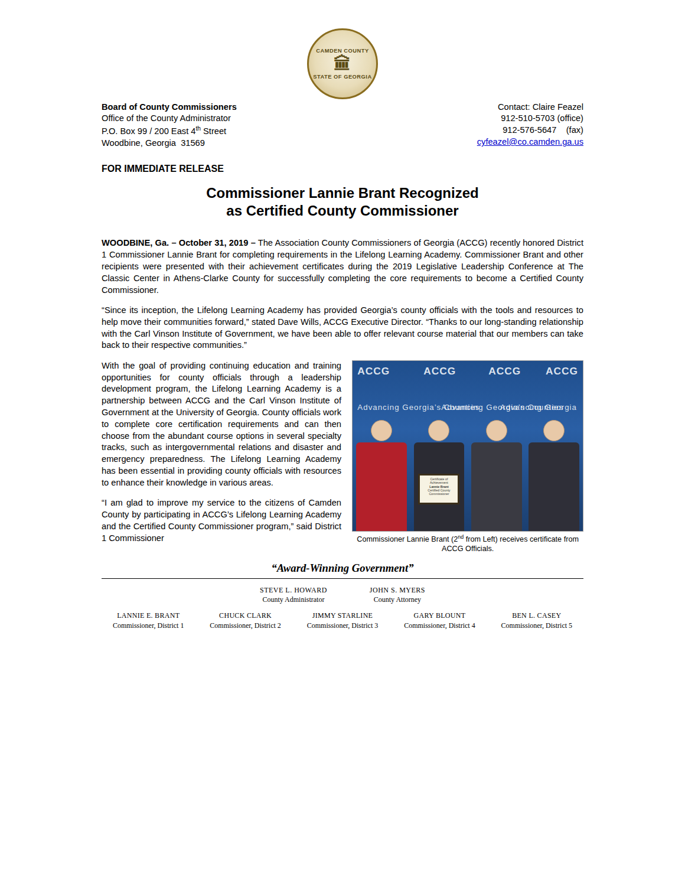CAMDEN COUNTY
🏛
STATE OF GEORGIA
Board of County Commissioners
Office of the County Administrator
P.O. Box 99 / 200 East 4th Street
Woodbine, Georgia 31569
Contact: Claire Feazel
912-510-5703 (office)
912-576-5647 (fax)
cyfeazel@co.camden.ga.us
FOR IMMEDIATE RELEASE
Commissioner Lannie Brant Recognized
as Certified County Commissioner
WOODBINE, Ga. – October 31, 2019 – The Association County Commissioners of Georgia (ACCG) recently honored District 1 Commissioner Lannie Brant for completing requirements in the Lifelong Learning Academy. Commissioner Brant and other recipients were presented with their achievement certificates during the 2019 Legislative Leadership Conference at The Classic Center in Athens-Clarke County for successfully completing the core requirements to become a Certified County Commissioner.
“Since its inception, the Lifelong Learning Academy has provided Georgia’s county officials with the tools and resources to help move their communities forward,” stated Dave Wills, ACCG Executive Director. “Thanks to our long-standing relationship with the Carl Vinson Institute of Government, we have been able to offer relevant course material that our members can take back to their respective communities.”
ACCG ACCG ACCG ACCG Advancing Georgia’s Counties Advancing Georgia’s Counties Advancing Georgia ACCG ACCG
Certificate of Achievement
Lannie Brant
Certified County Commissioner
Commissioner Lannie Brant (2nd from Left) receives certificate from ACCG Officials.
With the goal of providing continuing education and training opportunities for county officials through a leadership development program, the Lifelong Learning Academy is a partnership between ACCG and the Carl Vinson Institute of Government at the University of Georgia. County officials work to complete core certification requirements and can then choose from the abundant course options in several specialty tracks, such as intergovernmental relations and disaster and emergency preparedness. The Lifelong Learning Academy has been essential in providing county officials with resources to enhance their knowledge in various areas.
“I am glad to improve my service to the citizens of Camden County by participating in ACCG’s Lifelong Learning Academy and the Certified County Commissioner program,” said District 1 Commissioner
“Award-Winning Government”
STEVE L. HOWARD
County Administrator
JOHN S. MYERS
County Attorney
LANNIE E. BRANT
Commissioner, District 1
CHUCK CLARK
Commissioner, District 2
JIMMY STARLINE
Commissioner, District 3
GARY BLOUNT
Commissioner, District 4
BEN L. CASEY
Commissioner, District 5